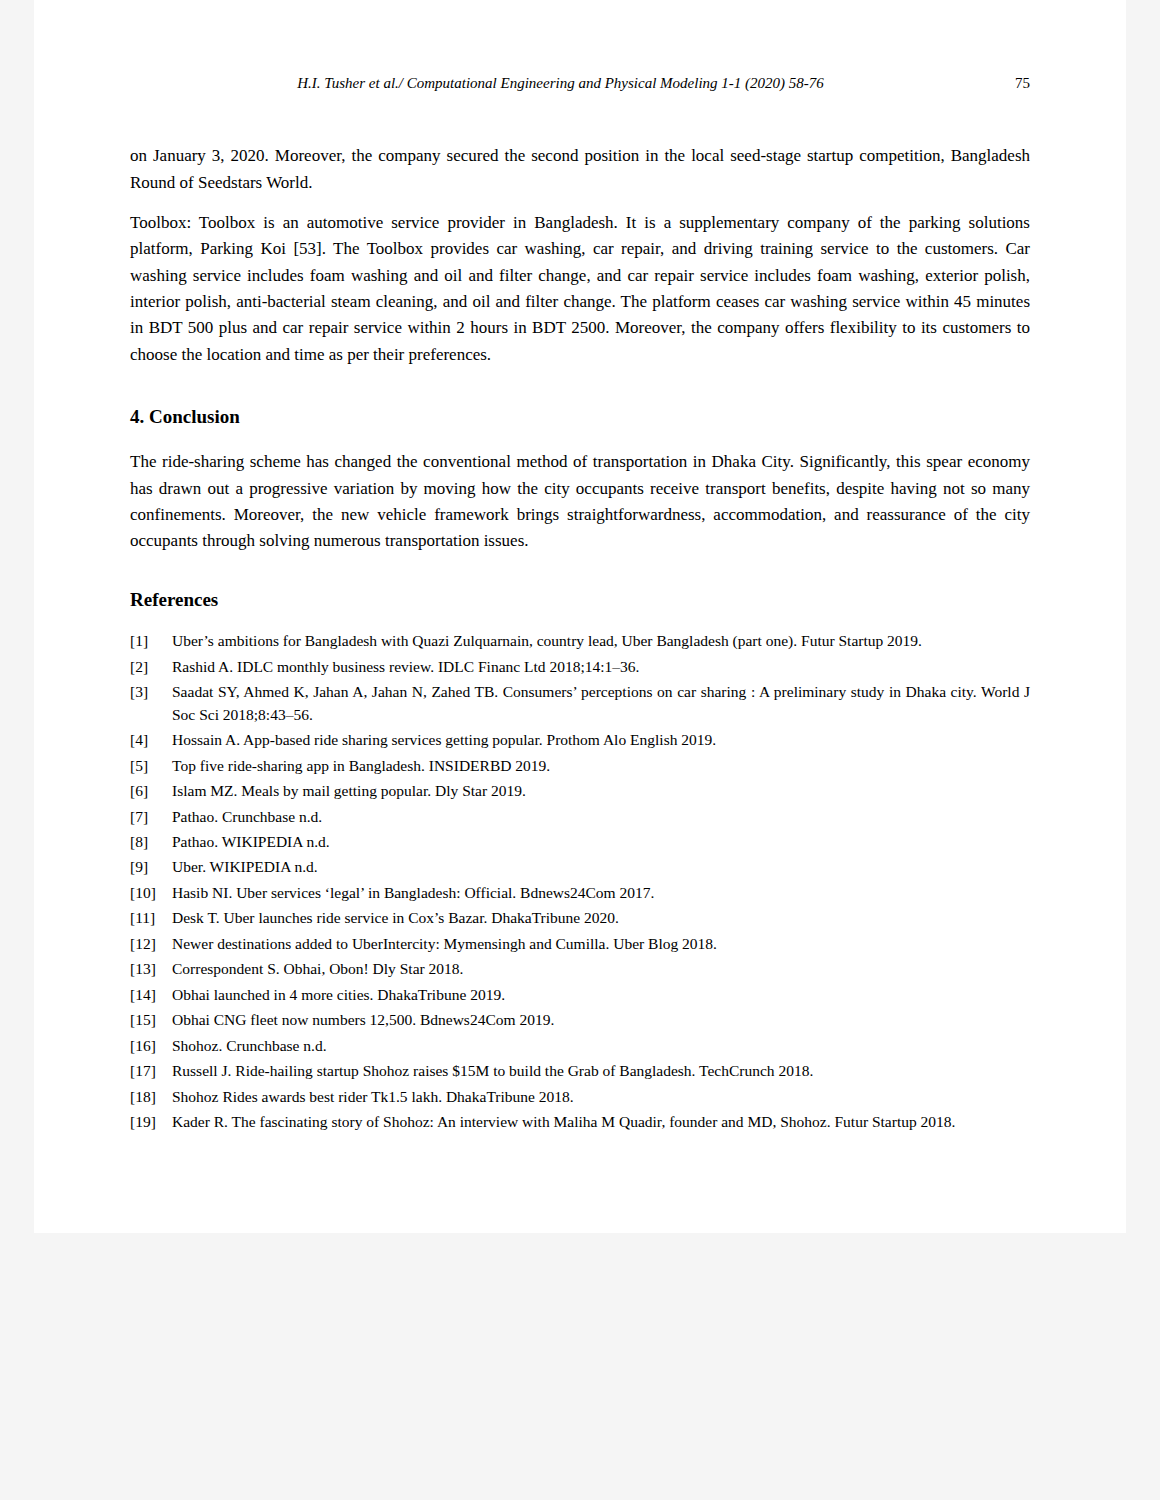H.I. Tusher et al./ Computational Engineering and Physical Modeling 1-1 (2020) 58-76 75
on January 3, 2020. Moreover, the company secured the second position in the local seed-stage startup competition, Bangladesh Round of Seedstars World.
Toolbox: Toolbox is an automotive service provider in Bangladesh. It is a supplementary company of the parking solutions platform, Parking Koi [53]. The Toolbox provides car washing, car repair, and driving training service to the customers. Car washing service includes foam washing and oil and filter change, and car repair service includes foam washing, exterior polish, interior polish, anti-bacterial steam cleaning, and oil and filter change. The platform ceases car washing service within 45 minutes in BDT 500 plus and car repair service within 2 hours in BDT 2500. Moreover, the company offers flexibility to its customers to choose the location and time as per their preferences.
4. Conclusion
The ride-sharing scheme has changed the conventional method of transportation in Dhaka City. Significantly, this spear economy has drawn out a progressive variation by moving how the city occupants receive transport benefits, despite having not so many confinements. Moreover, the new vehicle framework brings straightforwardness, accommodation, and reassurance of the city occupants through solving numerous transportation issues.
References
[1] Uber’s ambitions for Bangladesh with Quazi Zulquarnain, country lead, Uber Bangladesh (part one). Futur Startup 2019.
[2] Rashid A. IDLC monthly business review. IDLC Financ Ltd 2018;14:1–36.
[3] Saadat SY, Ahmed K, Jahan A, Jahan N, Zahed TB. Consumers’ perceptions on car sharing : A preliminary study in Dhaka city. World J Soc Sci 2018;8:43–56.
[4] Hossain A. App-based ride sharing services getting popular. Prothom Alo English 2019.
[5] Top five ride-sharing app in Bangladesh. INSIDERBD 2019.
[6] Islam MZ. Meals by mail getting popular. Dly Star 2019.
[7] Pathao. Crunchbase n.d.
[8] Pathao. WIKIPEDIA n.d.
[9] Uber. WIKIPEDIA n.d.
[10] Hasib NI. Uber services ‘legal’ in Bangladesh: Official. Bdnews24Com 2017.
[11] Desk T. Uber launches ride service in Cox’s Bazar. DhakaTribune 2020.
[12] Newer destinations added to UberIntercity: Mymensingh and Cumilla. Uber Blog 2018.
[13] Correspondent S. Obhai, Obon! Dly Star 2018.
[14] Obhai launched in 4 more cities. DhakaTribune 2019.
[15] Obhai CNG fleet now numbers 12,500. Bdnews24Com 2019.
[16] Shohoz. Crunchbase n.d.
[17] Russell J. Ride-hailing startup Shohoz raises $15M to build the Grab of Bangladesh. TechCrunch 2018.
[18] Shohoz Rides awards best rider Tk1.5 lakh. DhakaTribune 2018.
[19] Kader R. The fascinating story of Shohoz: An interview with Maliha M Quadir, founder and MD, Shohoz. Futur Startup 2018.